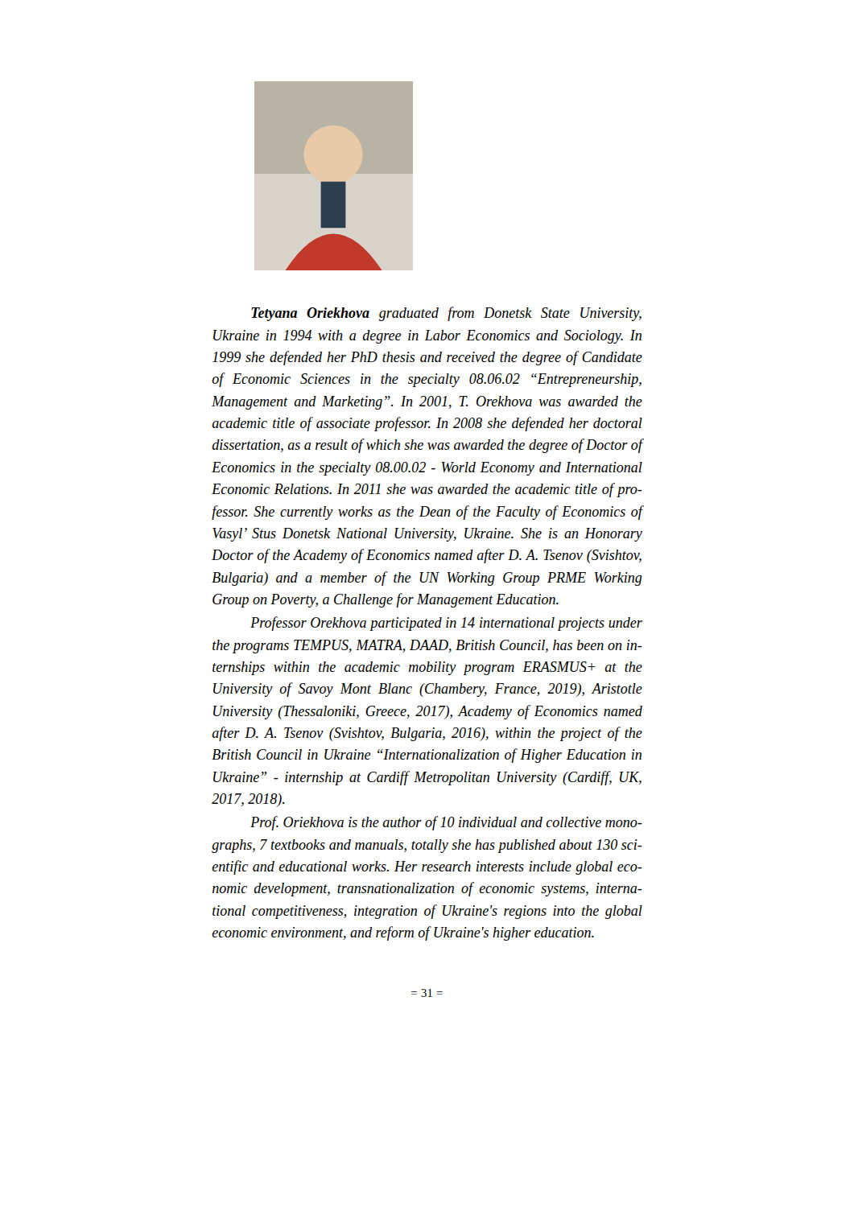Tetyana Oriekhova graduated from Donetsk State University, Ukraine in 1994 with a degree in Labor Economics and Sociology. In 1999 she defended her PhD thesis and received the degree of Candidate of Economic Sciences in the specialty 08.06.02 “Entrepreneurship, Management and Marketing”. In 2001, T. Orekhova was awarded the academic title of associate professor. In 2008 she defended her doctoral dissertation, as a result of which she was awarded the degree of Doctor of Economics in the specialty 08.00.02 - World Economy and International Economic Relations. In 2011 she was awarded the academic title of professor. She currently works as the Dean of the Faculty of Economics of Vasyl’ Stus Donetsk National University, Ukraine. She is an Honorary Doctor of the Academy of Economics named after D. A. Tsenov (Svishtov, Bulgaria) and a member of the UN Working Group PRME Working Group on Poverty, a Challenge for Management Education.
Professor Orekhova participated in 14 international projects under the programs TEMPUS, MATRA, DAAD, British Council, has been on internships within the academic mobility program ERASMUS+ at the University of Savoy Mont Blanc (Chambery, France, 2019), Aristotle University (Thessaloniki, Greece, 2017), Academy of Economics named after D. A. Tsenov (Svishtov, Bulgaria, 2016), within the project of the British Council in Ukraine “Internationalization of Higher Education in Ukraine” - internship at Cardiff Metropolitan University (Cardiff, UK, 2017, 2018).
Prof. Oriekhova is the author of 10 individual and collective monographs, 7 textbooks and manuals, totally she has published about 130 scientific and educational works. Her research interests include global economic development, transnationalization of economic systems, international competitiveness, integration of Ukraine's regions into the global economic environment, and reform of Ukraine's higher education.
= 31 =